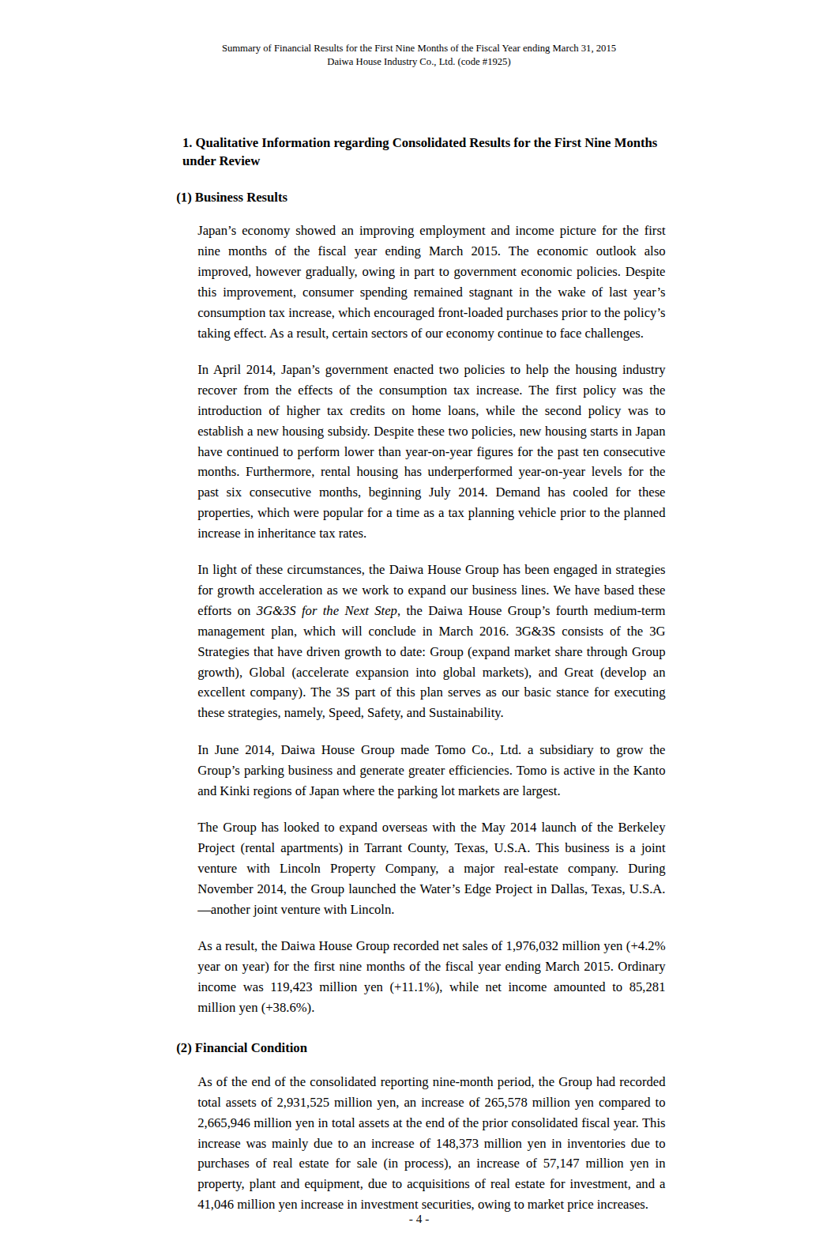Summary of Financial Results for the First Nine Months of the Fiscal Year ending March 31, 2015 Daiwa House Industry Co., Ltd. (code #1925)
1. Qualitative Information regarding Consolidated Results for the First Nine Months under Review
(1) Business Results
Japan’s economy showed an improving employment and income picture for the first nine months of the fiscal year ending March 2015. The economic outlook also improved, however gradually, owing in part to government economic policies. Despite this improvement, consumer spending remained stagnant in the wake of last year’s consumption tax increase, which encouraged front-loaded purchases prior to the policy’s taking effect. As a result, certain sectors of our economy continue to face challenges.
In April 2014, Japan’s government enacted two policies to help the housing industry recover from the effects of the consumption tax increase. The first policy was the introduction of higher tax credits on home loans, while the second policy was to establish a new housing subsidy. Despite these two policies, new housing starts in Japan have continued to perform lower than year-on-year figures for the past ten consecutive months. Furthermore, rental housing has underperformed year-on-year levels for the past six consecutive months, beginning July 2014. Demand has cooled for these properties, which were popular for a time as a tax planning vehicle prior to the planned increase in inheritance tax rates.
In light of these circumstances, the Daiwa House Group has been engaged in strategies for growth acceleration as we work to expand our business lines. We have based these efforts on 3G&3S for the Next Step, the Daiwa House Group’s fourth medium-term management plan, which will conclude in March 2016. 3G&3S consists of the 3G Strategies that have driven growth to date: Group (expand market share through Group growth), Global (accelerate expansion into global markets), and Great (develop an excellent company). The 3S part of this plan serves as our basic stance for executing these strategies, namely, Speed, Safety, and Sustainability.
In June 2014, Daiwa House Group made Tomo Co., Ltd. a subsidiary to grow the Group’s parking business and generate greater efficiencies. Tomo is active in the Kanto and Kinki regions of Japan where the parking lot markets are largest.
The Group has looked to expand overseas with the May 2014 launch of the Berkeley Project (rental apartments) in Tarrant County, Texas, U.S.A. This business is a joint venture with Lincoln Property Company, a major real-estate company. During November 2014, the Group launched the Water’s Edge Project in Dallas, Texas, U.S.A.—another joint venture with Lincoln.
As a result, the Daiwa House Group recorded net sales of 1,976,032 million yen (+4.2% year on year) for the first nine months of the fiscal year ending March 2015. Ordinary income was 119,423 million yen (+11.1%), while net income amounted to 85,281 million yen (+38.6%).
(2) Financial Condition
As of the end of the consolidated reporting nine-month period, the Group had recorded total assets of 2,931,525 million yen, an increase of 265,578 million yen compared to 2,665,946 million yen in total assets at the end of the prior consolidated fiscal year. This increase was mainly due to an increase of 148,373 million yen in inventories due to purchases of real estate for sale (in process), an increase of 57,147 million yen in property, plant and equipment, due to acquisitions of real estate for investment, and a 41,046 million yen increase in investment securities, owing to market price increases.
- 4 -